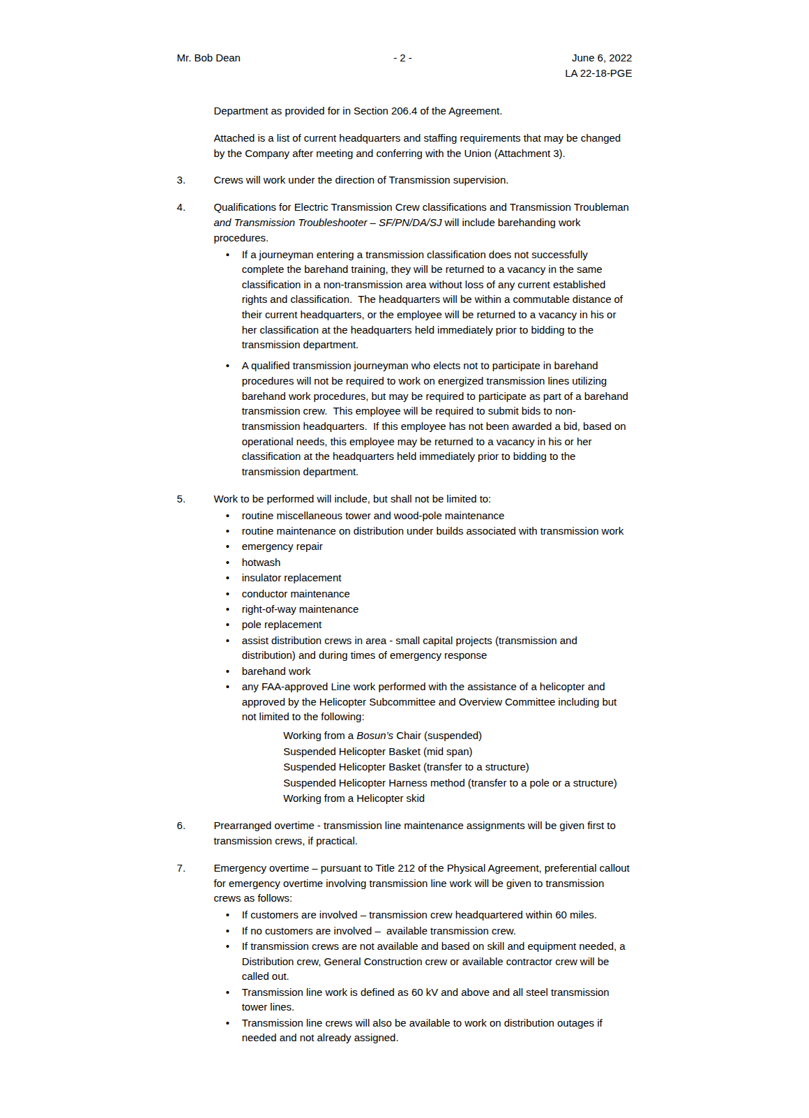Mr. Bob Dean
- 2 -
June 6, 2022
LA 22-18-PGE
Department as provided for in Section 206.4 of the Agreement.
Attached is a list of current headquarters and staffing requirements that may be changed by the Company after meeting and conferring with the Union (Attachment 3).
3.
Crews will work under the direction of Transmission supervision.
4.
Qualifications for Electric Transmission Crew classifications and Transmission Troubleman and Transmission Troubleshooter – SF/PN/DA/SJ will include barehanding work procedures.
If a journeyman entering a transmission classification does not successfully complete the barehand training, they will be returned to a vacancy in the same classification in a non-transmission area without loss of any current established rights and classification. The headquarters will be within a commutable distance of their current headquarters, or the employee will be returned to a vacancy in his or her classification at the headquarters held immediately prior to bidding to the transmission department.
A qualified transmission journeyman who elects not to participate in barehand procedures will not be required to work on energized transmission lines utilizing barehand work procedures, but may be required to participate as part of a barehand transmission crew. This employee will be required to submit bids to non-transmission headquarters. If this employee has not been awarded a bid, based on operational needs, this employee may be returned to a vacancy in his or her classification at the headquarters held immediately prior to bidding to the transmission department.
5.
Work to be performed will include, but shall not be limited to:
routine miscellaneous tower and wood-pole maintenance
routine maintenance on distribution under builds associated with transmission work
emergency repair
hotwash
insulator replacement
conductor maintenance
right-of-way maintenance
pole replacement
assist distribution crews in area - small capital projects (transmission and distribution) and during times of emergency response
barehand work
any FAA-approved Line work performed with the assistance of a helicopter and approved by the Helicopter Subcommittee and Overview Committee including but not limited to the following:
Working from a Bosun’s Chair (suspended)
Suspended Helicopter Basket (mid span)
Suspended Helicopter Basket (transfer to a structure)
Suspended Helicopter Harness method (transfer to a pole or a structure)
Working from a Helicopter skid
6.
Prearranged overtime - transmission line maintenance assignments will be given first to transmission crews, if practical.
7.
Emergency overtime – pursuant to Title 212 of the Physical Agreement, preferential callout for emergency overtime involving transmission line work will be given to transmission crews as follows:
If customers are involved – transmission crew headquartered within 60 miles.
If no customers are involved – available transmission crew.
If transmission crews are not available and based on skill and equipment needed, a Distribution crew, General Construction crew or available contractor crew will be called out.
Transmission line work is defined as 60 kV and above and all steel transmission tower lines.
Transmission line crews will also be available to work on distribution outages if needed and not already assigned.